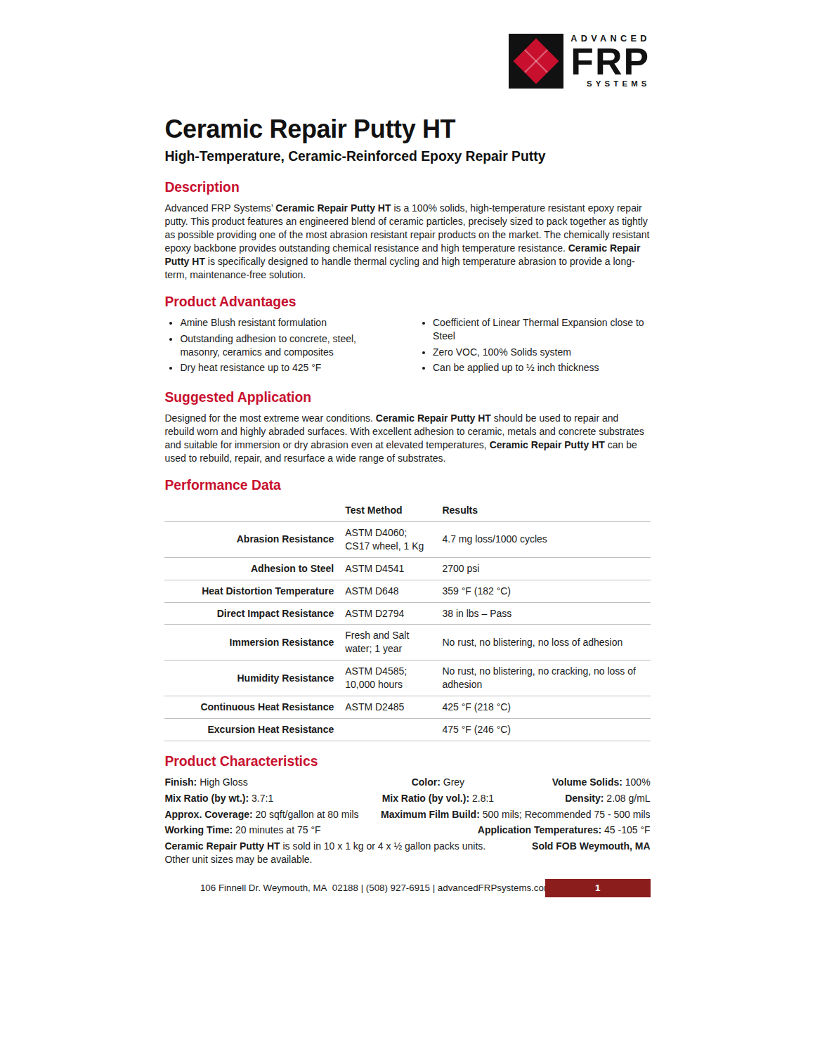ADVANCED
FRP
SYSTEMS
Ceramic Repair Putty HT
High-Temperature, Ceramic-Reinforced Epoxy Repair Putty
Description
Advanced FRP Systems’ Ceramic Repair Putty HT is a 100% solids, high-temperature resistant epoxy repair putty. This product features an engineered blend of ceramic particles, precisely sized to pack together as tightly as possible providing one of the most abrasion resistant repair products on the market. The chemically resistant epoxy backbone provides outstanding chemical resistance and high temperature resistance. Ceramic Repair Putty HT is specifically designed to handle thermal cycling and high temperature abrasion to provide a long-term, maintenance-free solution.
Product Advantages
Amine Blush resistant formulation
Outstanding adhesion to concrete, steel, masonry, ceramics and composites
Dry heat resistance up to 425 °F
Coefficient of Linear Thermal Expansion close to Steel
Zero VOC, 100% Solids system
Can be applied up to ½ inch thickness
Suggested Application
Designed for the most extreme wear conditions. Ceramic Repair Putty HT should be used to repair and rebuild worn and highly abraded surfaces. With excellent adhesion to ceramic, metals and concrete substrates and suitable for immersion or dry abrasion even at elevated temperatures, Ceramic Repair Putty HT can be used to rebuild, repair, and resurface a wide range of substrates.
Performance Data
| | Test Method | Results |
| --- | --- | --- |
| Abrasion Resistance | ASTM D4060; CS17 wheel, 1 Kg | 4.7 mg loss/1000 cycles |
| Adhesion to Steel | ASTM D4541 | 2700 psi |
| Heat Distortion Temperature | ASTM D648 | 359 °F (182 °C) |
| Direct Impact Resistance | ASTM D2794 | 38 in lbs – Pass |
| Immersion Resistance | Fresh and Salt water; 1 year | No rust, no blistering, no loss of adhesion |
| Humidity Resistance | ASTM D4585; 10,000 hours | No rust, no blistering, no cracking, no loss of adhesion |
| Continuous Heat Resistance | ASTM D2485 | 425 °F (218 °C) |
| Excursion Heat Resistance | | 475 °F (246 °C) |
Product Characteristics
Finish: High Gloss
Color: Grey
Volume Solids: 100%
Mix Ratio (by wt.): 3.7:1
Mix Ratio (by vol.): 2.8:1
Density: 2.08 g/mL
Approx. Coverage: 20 sqft/gallon at 80 mils
Maximum Film Build: 500 mils; Recommended 75 - 500 mils
Working Time: 20 minutes at 75 °F
Application Temperatures: 45 -105 °F
Ceramic Repair Putty HT is sold in 10 x 1 kg or 4 x ½ gallon packs units. Other unit sizes may be available.
Sold FOB Weymouth, MA
106 Finnell Dr. Weymouth, MA 02188 | (508) 927-6915 | advancedFRPsystems.com
1